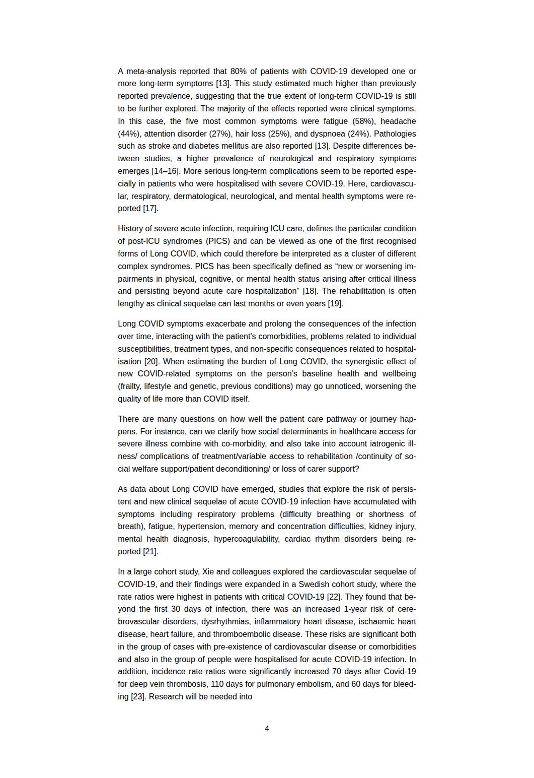A meta-analysis reported that 80% of patients with COVID-19 developed one or more long-term symptoms [13]. This study estimated much higher than previously reported prevalence, suggesting that the true extent of long-term COVID-19 is still to be further explored. The majority of the effects reported were clinical symptoms. In this case, the five most common symptoms were fatigue (58%), headache (44%), attention disorder (27%), hair loss (25%), and dyspnoea (24%). Pathologies such as stroke and diabetes mellitus are also reported [13]. Despite differences between studies, a higher prevalence of neurological and respiratory symptoms emerges [14–16]. More serious long-term complications seem to be reported especially in patients who were hospitalised with severe COVID-19. Here, cardiovascular, respiratory, dermatological, neurological, and mental health symptoms were reported [17].
History of severe acute infection, requiring ICU care, defines the particular condition of post-ICU syndromes (PICS) and can be viewed as one of the first recognised forms of Long COVID, which could therefore be interpreted as a cluster of different complex syndromes. PICS has been specifically defined as “new or worsening impairments in physical, cognitive, or mental health status arising after critical illness and persisting beyond acute care hospitalization” [18]. The rehabilitation is often lengthy as clinical sequelae can last months or even years [19].
Long COVID symptoms exacerbate and prolong the consequences of the infection over time, interacting with the patient's comorbidities, problems related to individual susceptibilities, treatment types, and non-specific consequences related to hospitalisation [20]. When estimating the burden of Long COVID, the synergistic effect of new COVID-related symptoms on the person’s baseline health and wellbeing (frailty, lifestyle and genetic, previous conditions) may go unnoticed, worsening the quality of life more than COVID itself.
There are many questions on how well the patient care pathway or journey happens. For instance, can we clarify how social determinants in healthcare access for severe illness combine with co-morbidity, and also take into account iatrogenic illness/ complications of treatment/variable access to rehabilitation /continuity of social welfare support/patient deconditioning/ or loss of carer support?
As data about Long COVID have emerged, studies that explore the risk of persistent and new clinical sequelae of acute COVID-19 infection have accumulated with symptoms including respiratory problems (difficulty breathing or shortness of breath), fatigue, hypertension, memory and concentration difficulties, kidney injury, mental health diagnosis, hypercoagulability, cardiac rhythm disorders being reported [21].
In a large cohort study, Xie and colleagues explored the cardiovascular sequelae of COVID-19, and their findings were expanded in a Swedish cohort study, where the rate ratios were highest in patients with critical COVID-19 [22]. They found that beyond the first 30 days of infection, there was an increased 1-year risk of cerebrovascular disorders, dysrhythmias, inflammatory heart disease, ischaemic heart disease, heart failure, and thromboembolic disease. These risks are significant both in the group of cases with pre-existence of cardiovascular disease or comorbidities and also in the group of people were hospitalised for acute COVID-19 infection. In addition, incidence rate ratios were significantly increased 70 days after Covid-19 for deep vein thrombosis, 110 days for pulmonary embolism, and 60 days for bleeding [23]. Research will be needed into
4